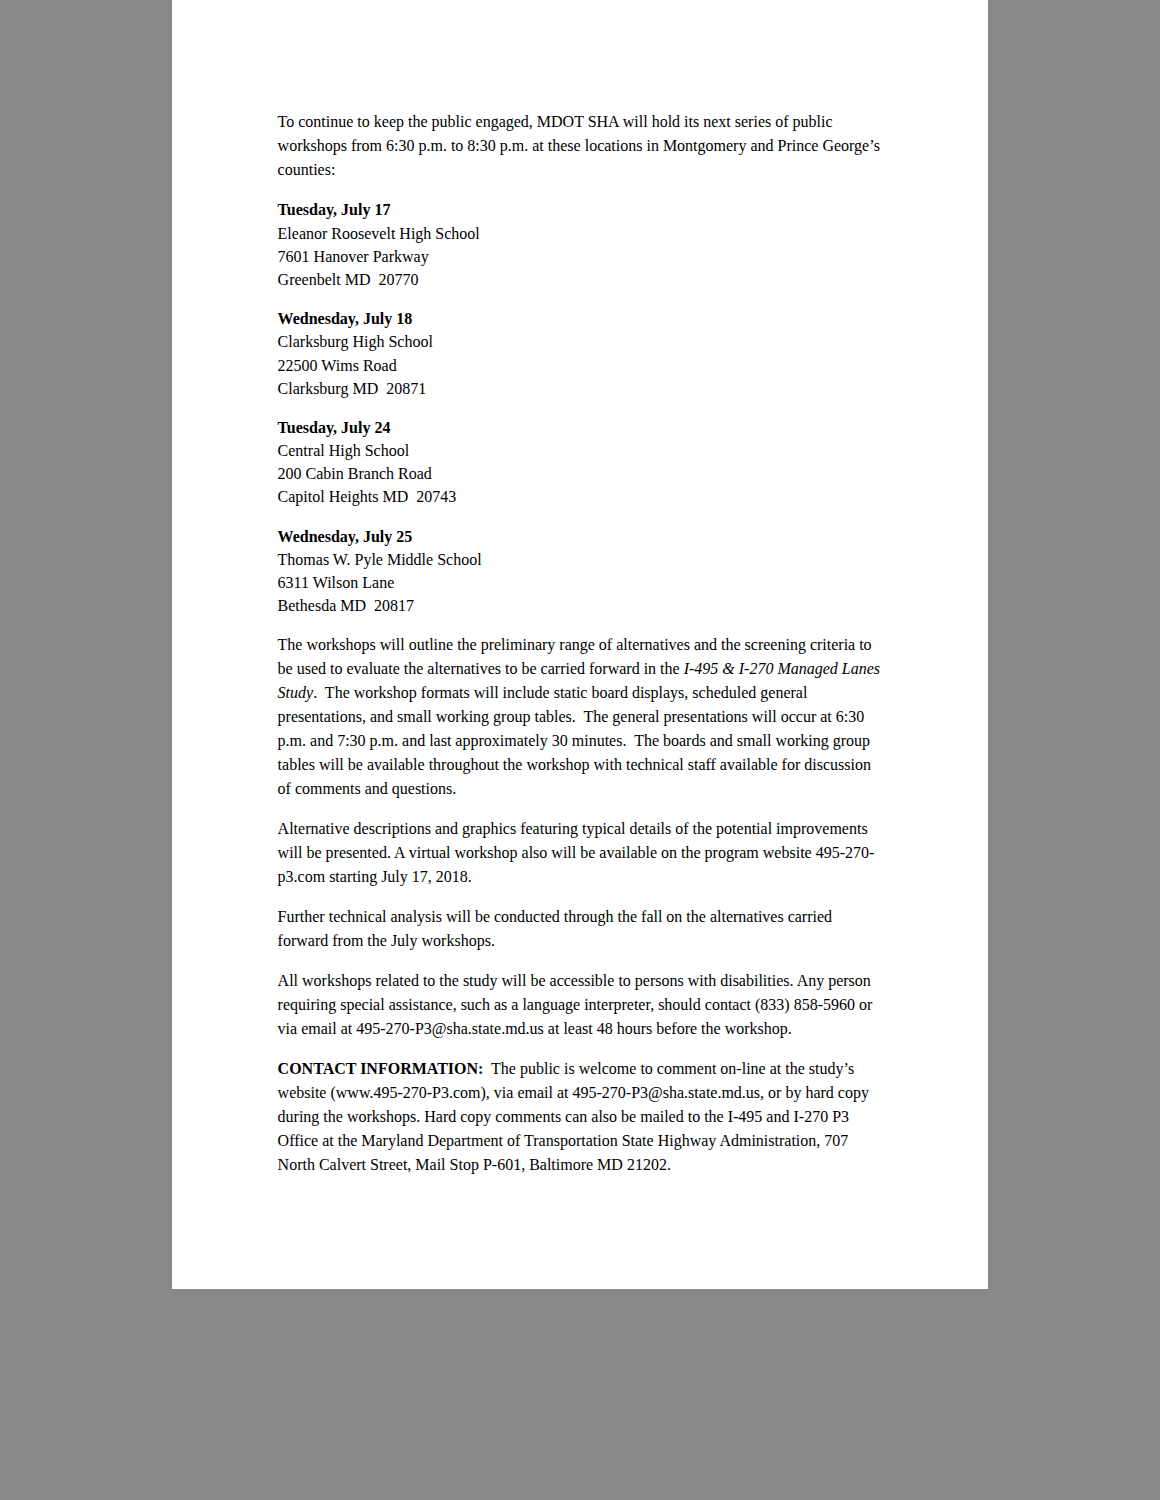To continue to keep the public engaged, MDOT SHA will hold its next series of public workshops from 6:30 p.m. to 8:30 p.m. at these locations in Montgomery and Prince George’s counties:
Tuesday, July 17
Eleanor Roosevelt High School
7601 Hanover Parkway
Greenbelt MD 20770
Wednesday, July 18
Clarksburg High School
22500 Wims Road
Clarksburg MD 20871
Tuesday, July 24
Central High School
200 Cabin Branch Road
Capitol Heights MD 20743
Wednesday, July 25
Thomas W. Pyle Middle School
6311 Wilson Lane
Bethesda MD 20817
The workshops will outline the preliminary range of alternatives and the screening criteria to be used to evaluate the alternatives to be carried forward in the I-495 & I-270 Managed Lanes Study. The workshop formats will include static board displays, scheduled general presentations, and small working group tables. The general presentations will occur at 6:30 p.m. and 7:30 p.m. and last approximately 30 minutes. The boards and small working group tables will be available throughout the workshop with technical staff available for discussion of comments and questions.
Alternative descriptions and graphics featuring typical details of the potential improvements will be presented. A virtual workshop also will be available on the program website 495-270-p3.com starting July 17, 2018.
Further technical analysis will be conducted through the fall on the alternatives carried forward from the July workshops.
All workshops related to the study will be accessible to persons with disabilities. Any person requiring special assistance, such as a language interpreter, should contact (833) 858-5960 or via email at 495-270-P3@sha.state.md.us at least 48 hours before the workshop.
CONTACT INFORMATION: The public is welcome to comment on-line at the study’s website (www.495-270-P3.com), via email at 495-270-P3@sha.state.md.us, or by hard copy during the workshops. Hard copy comments can also be mailed to the I-495 and I-270 P3 Office at the Maryland Department of Transportation State Highway Administration, 707 North Calvert Street, Mail Stop P-601, Baltimore MD 21202.